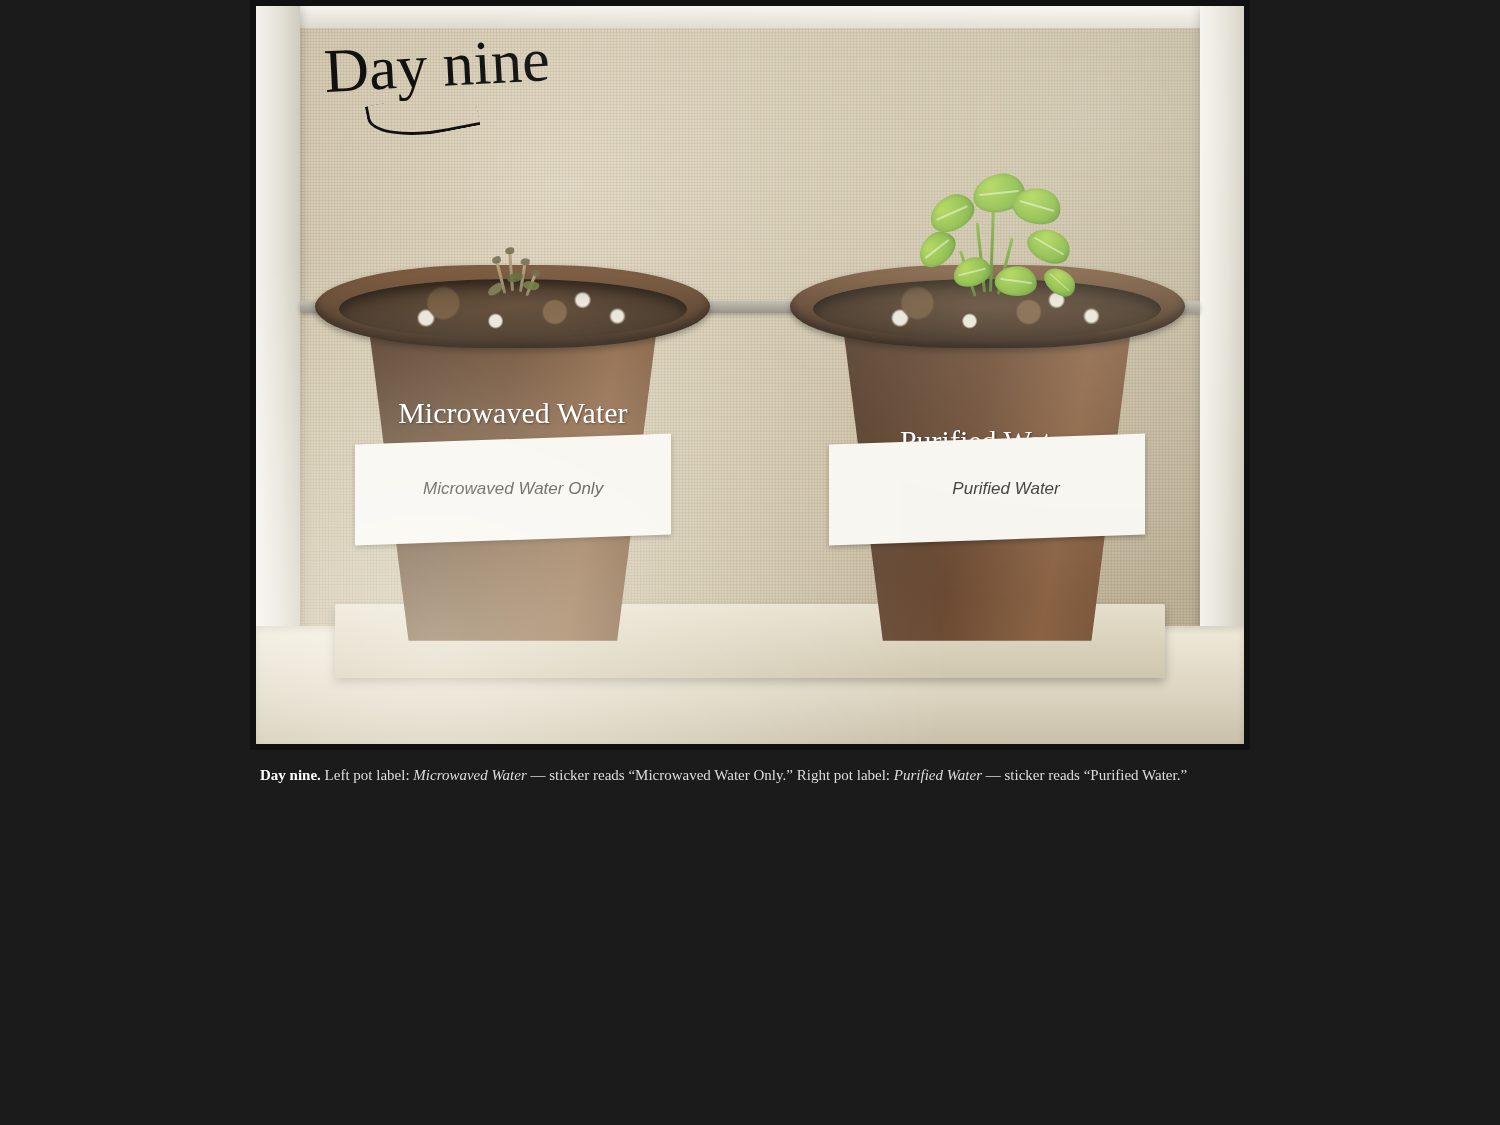Microwaved Water
Microwaved Water Only
Purified Water
Purified Water
Day nine
Day nine. Left pot label: Microwaved Water — sticker reads “Microwaved Water Only.” Right pot label: Purified Water — sticker reads “Purified Water.”